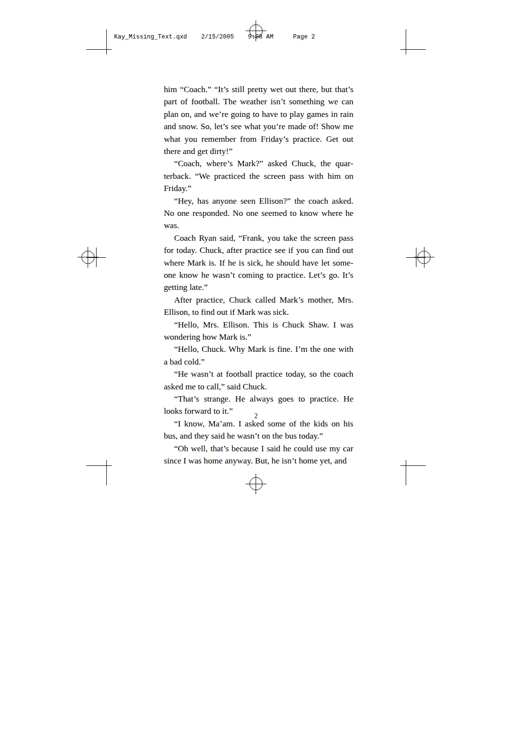Kay_Missing_Text.qxd 2/15/2005 9:08 AM Page 2
him “Coach.” “It’s still pretty wet out there, but that’s part of football. The weather isn’t something we can plan on, and we’re going to have to play games in rain and snow. So, let’s see what you’re made of! Show me what you remember from Friday’s practice. Get out there and get dirty!”
“Coach, where’s Mark?” asked Chuck, the quar­terback. “We practiced the screen pass with him on Friday.”
“Hey, has anyone seen Ellison?” the coach asked. No one responded. No one seemed to know where he was.
Coach Ryan said, “Frank, you take the screen pass for today. Chuck, after practice see if you can find out where Mark is. If he is sick, he should have let some­one know he wasn’t coming to practice. Let’s go. It’s getting late.”
After practice, Chuck called Mark’s mother, Mrs. Ellison, to find out if Mark was sick.
“Hello, Mrs. Ellison. This is Chuck Shaw. I was wondering how Mark is.”
“Hello, Chuck. Why Mark is fine. I’m the one with a bad cold.”
“He wasn’t at football practice today, so the coach asked me to call,” said Chuck.
“That’s strange. He always goes to practice. He looks forward to it.”
“I know, Ma’am. I asked some of the kids on his bus, and they said he wasn’t on the bus today.”
“Oh well, that’s because I said he could use my car since I was home anyway. But, he isn’t home yet, and
2